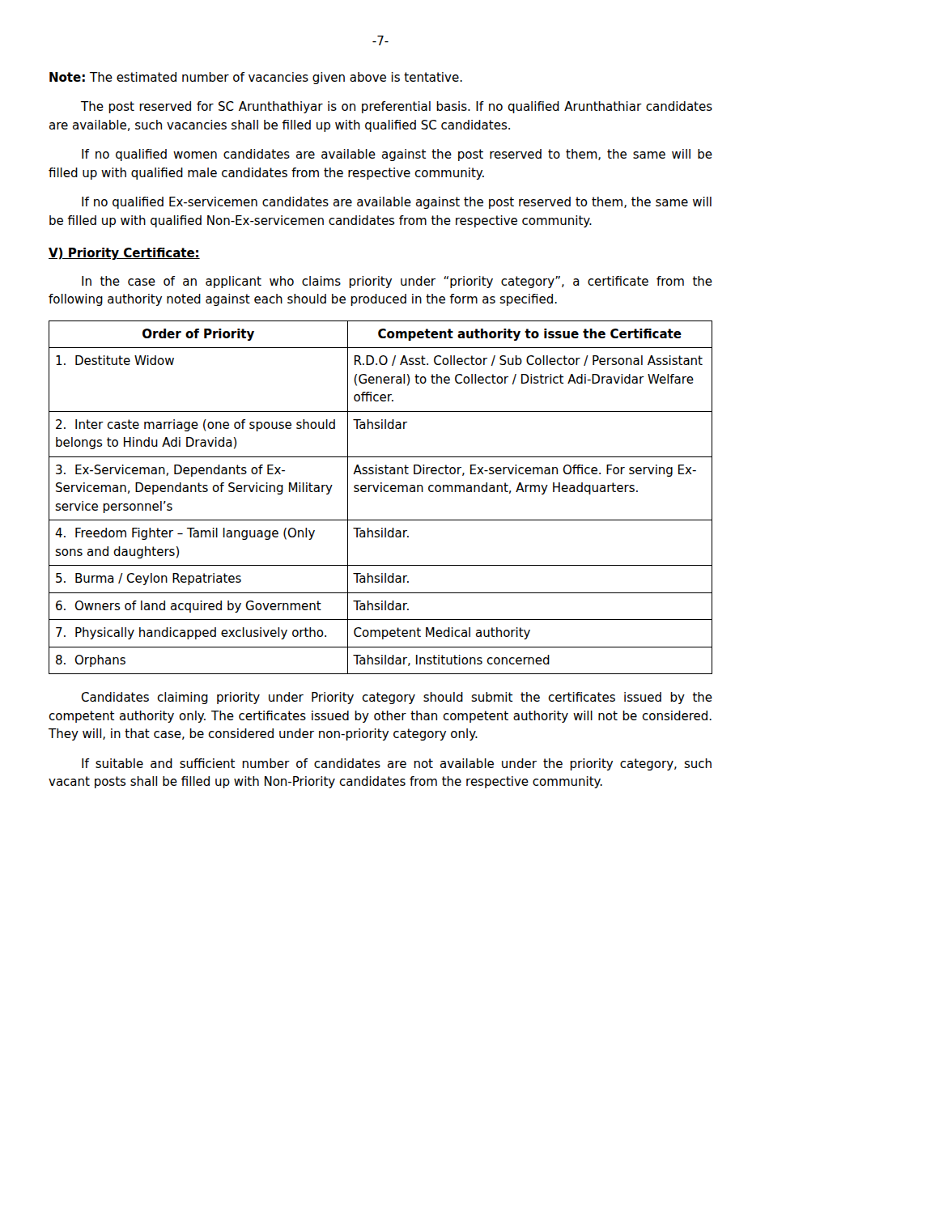-7-
Note: The estimated number of vacancies given above is tentative.
The post reserved for SC Arunthathiyar is on preferential basis. If no qualified Arunthathiar candidates are available, such vacancies shall be filled up with qualified SC candidates.
If no qualified women candidates are available against the post reserved to them, the same will be filled up with qualified male candidates from the respective community.
If no qualified Ex-servicemen candidates are available against the post reserved to them, the same will be filled up with qualified Non-Ex-servicemen candidates from the respective community.
V) Priority Certificate:
In the case of an applicant who claims priority under “priority category”, a certificate from the following authority noted against each should be produced in the form as specified.
| Order of Priority | Competent authority to issue the Certificate |
| --- | --- |
| 1. Destitute Widow | R.D.O / Asst. Collector / Sub Collector / Personal Assistant (General) to the Collector / District Adi-Dravidar Welfare officer. |
| 2. Inter caste marriage (one of spouse should belongs to Hindu Adi Dravida) | Tahsildar |
| 3. Ex-Serviceman, Dependants of Ex-Serviceman, Dependants of Servicing Military service personnel’s | Assistant Director, Ex-serviceman Office. For serving Ex-serviceman commandant, Army Headquarters. |
| 4. Freedom Fighter – Tamil language (Only sons and daughters) | Tahsildar. |
| 5. Burma / Ceylon Repatriates | Tahsildar. |
| 6. Owners of land acquired by Government | Tahsildar. |
| 7. Physically handicapped exclusively ortho. | Competent Medical authority |
| 8. Orphans | Tahsildar, Institutions concerned |
Candidates claiming priority under Priority category should submit the certificates issued by the competent authority only. The certificates issued by other than competent authority will not be considered. They will, in that case, be considered under non-priority category only.
If suitable and sufficient number of candidates are not available under the priority category, such vacant posts shall be filled up with Non-Priority candidates from the respective community.